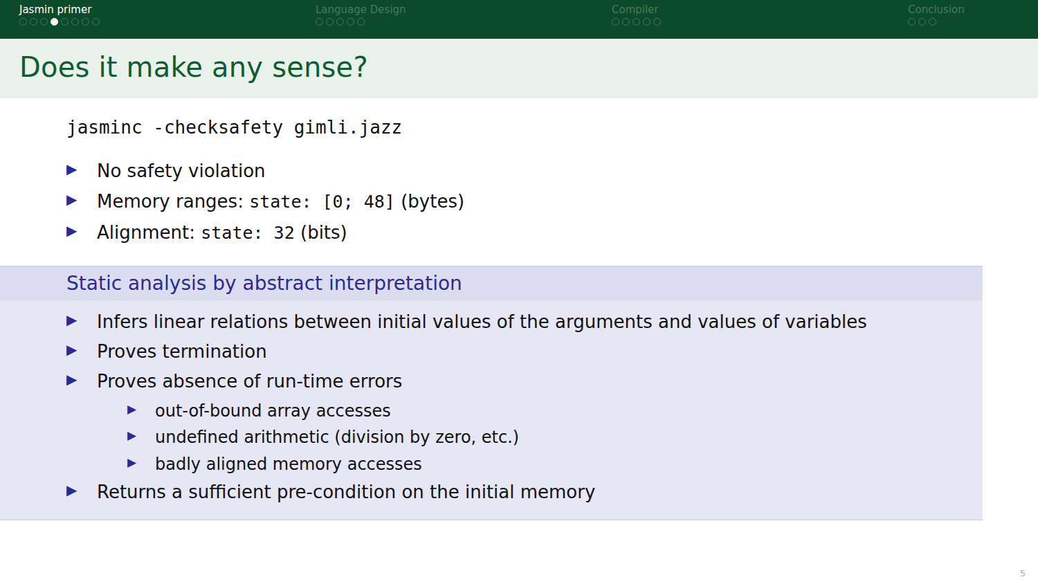Jasmin primer
Language Design
Compiler
Conclusion
Does it make any sense?
jasminc -checksafety gimli.jazz
No safety violation
Memory ranges: state: [0; 48] (bytes)
Alignment: state: 32 (bits)
Static analysis by abstract interpretation
Infers linear relations between initial values of the arguments and values of variables
Proves termination
Proves absence of run-time errors
out-of-bound array accesses
undefined arithmetic (division by zero, etc.)
badly aligned memory accesses
Returns a sufficient pre-condition on the initial memory
5